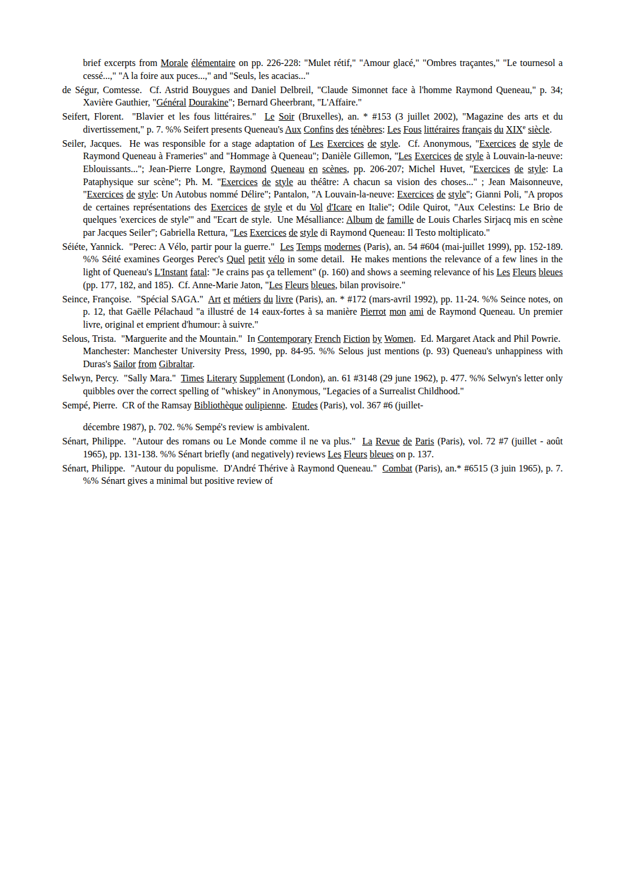brief excerpts from Morale élémentaire on pp. 226-228: "Mulet rétif," "Amour glacé," "Ombres traçantes," "Le tournesol a cessé...," "A la foire aux puces...," and "Seuls, les acacias..."
de Ségur, Comtesse. Cf. Astrid Bouygues and Daniel Delbreil, "Claude Simonnet face à l'homme Raymond Queneau," p. 34; Xavière Gauthier, "Général Dourakine"; Bernard Gheerbrant, "L'Affaire."
Seifert, Florent. "Blavier et les fous littéraires." Le Soir (Bruxelles), an. * #153 (3 juillet 2002), "Magazine des arts et du divertissement," p. 7. %% Seifert presents Queneau's Aux Confins des ténèbres: Les Fous littéraires français du XIXe siècle.
Seiler, Jacques. He was responsible for a stage adaptation of Les Exercices de style. Cf. Anonymous, "Exercices de style de Raymond Queneau à Frameries" and "Hommage à Queneau"; Danièle Gillemon, "Les Exercices de style à Louvain-la-neuve: Eblouissants..."; Jean-Pierre Longre, Raymond Queneau en scènes, pp. 206-207; Michel Huvet, "Exercices de style: La Pataphysique sur scène"; Ph. M. "Exercices de style au théâtre: A chacun sa vision des choses..." ; Jean Maisonneuve, "Exercices de style: Un Autobus nommé Délire"; Pantalon, "A Louvain-la-neuve: Exercices de style"; Gianni Poli, "A propos de certaines représentations des Exercices de style et du Vol d'Icare en Italie"; Odile Quirot, "Aux Celestins: Le Brio de quelques 'exercices de style'" and "Ecart de style. Une Mésalliance: Album de famille de Louis Charles Sirjacq mis en scène par Jacques Seiler"; Gabriella Rettura, "Les Exercices de style di Raymond Queneau: Il Testo moltiplicato."
Séiéte, Yannick. "Perec: A Vélo, partir pour la guerre." Les Temps modernes (Paris), an. 54 #604 (mai-juillet 1999), pp. 152-189. %% Séité examines Georges Perec's Quel petit vélo in some detail. He makes mentions the relevance of a few lines in the light of Queneau's L'Instant fatal: "Je crains pas ça tellement" (p. 160) and shows a seeming relevance of his Les Fleurs bleues (pp. 177, 182, and 185). Cf. Anne-Marie Jaton, "Les Fleurs bleues, bilan provisoire."
Seince, Françoise. "Spécial SAGA." Art et métiers du livre (Paris), an. * #172 (mars-avril 1992), pp. 11-24. %% Seince notes, on p. 12, that Gaëlle Pélachaud "a illustré de 14 eaux-fortes à sa manière Pierrot mon ami de Raymond Queneau. Un premier livre, original et emprient d'humour: à suivre."
Selous, Trista. "Marguerite and the Mountain." In Contemporary French Fiction by Women. Ed. Margaret Atack and Phil Powrie. Manchester: Manchester University Press, 1990, pp. 84-95. %% Selous just mentions (p. 93) Queneau's unhappiness with Duras's Sailor from Gibraltar.
Selwyn, Percy. "Sally Mara." Times Literary Supplement (London), an. 61 #3148 (29 june 1962), p. 477. %% Selwyn's letter only quibbles over the correct spelling of "whiskey" in Anonymous, "Legacies of a Surrealist Childhood."
Sempé, Pierre. CR of the Ramsay Bibliothèque oulipienne. Etudes (Paris), vol. 367 #6 (juillet-
décembre 1987), p. 702. %% Sempé's review is ambivalent.
Sénart, Philippe. "Autour des romans ou Le Monde comme il ne va plus." La Revue de Paris (Paris), vol. 72 #7 (juillet - août 1965), pp. 131-138. %% Sénart briefly (and negatively) reviews Les Fleurs bleues on p. 137.
Sénart, Philippe. "Autour du populisme. D'André Thérive à Raymond Queneau." Combat (Paris), an.* #6515 (3 juin 1965), p. 7. %% Sénart gives a minimal but positive review of